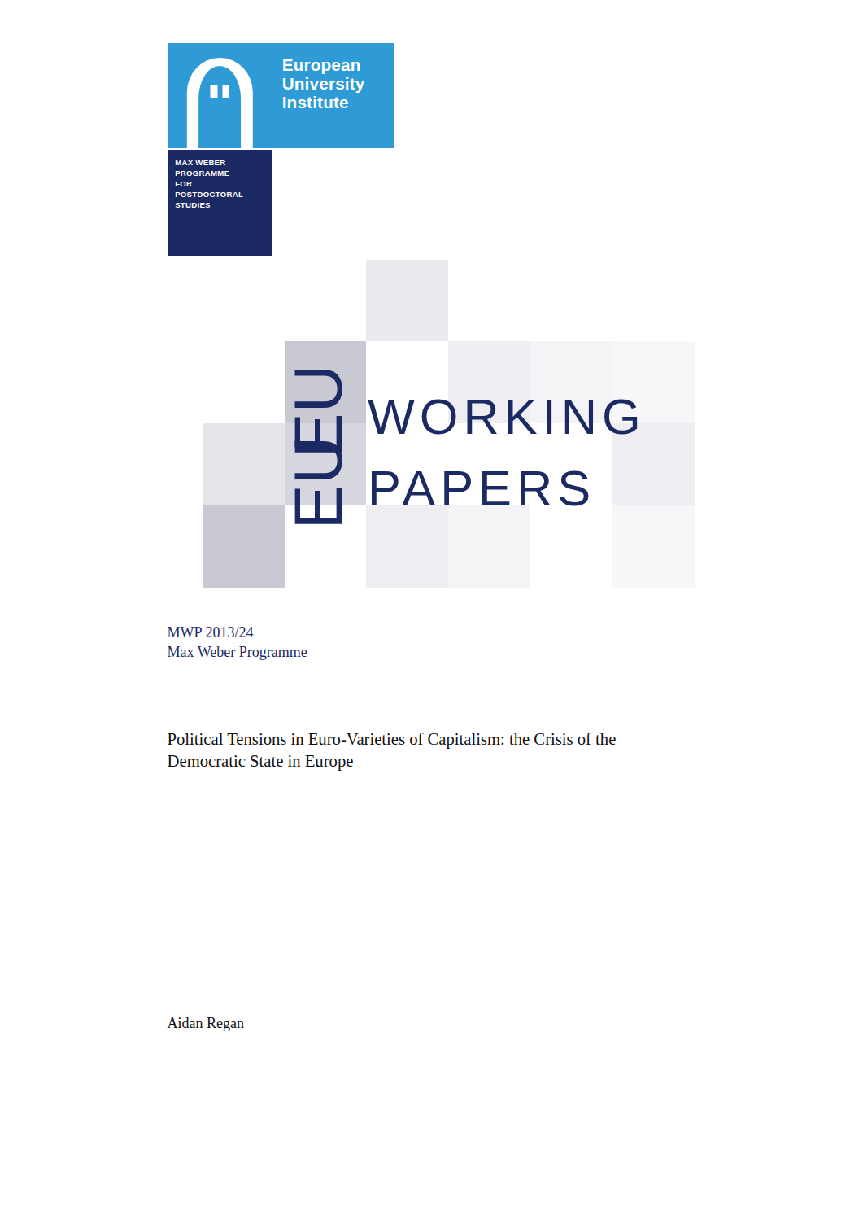European
University
Institute
MAX WEBER
PROGRAMME
FOR
POSTDOCTORAL
STUDIES
EU WORKING
EU PAPERS
MWP 2013/24
Max Weber Programme
Political Tensions in Euro-Varieties of Capitalism: the Crisis of the Democratic State in Europe
Aidan Regan